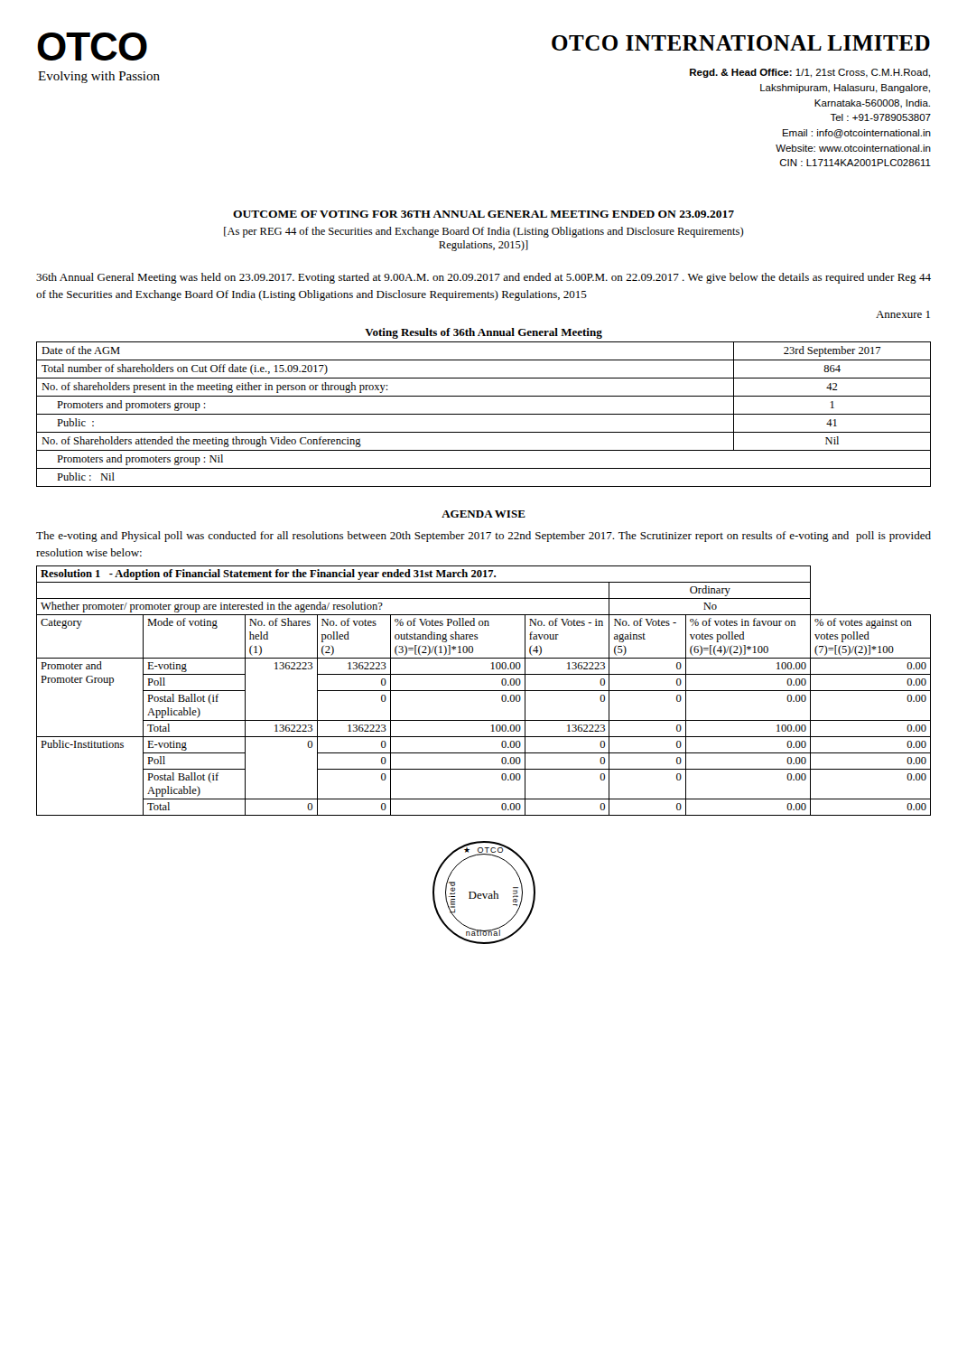OTCO
Evolving with Passion
OTCO INTERNATIONAL LIMITED
Regd. & Head Office: 1/1, 21st Cross, C.M.H.Road,
Lakshmipuram, Halasuru, Bangalore,
Karnataka-560008, India.
Tel : +91-9789053807
Email : info@otcointernational.in
Website: www.otcointernational.in
CIN : L17114KA2001PLC028611
OUTCOME OF VOTING FOR 36TH ANNUAL GENERAL MEETING ENDED ON 23.09.2017
[As per REG 44 of the Securities and Exchange Board Of India (Listing Obligations and Disclosure Requirements)
Regulations, 2015)]
36th Annual General Meeting was held on 23.09.2017. Evoting started at 9.00A.M. on 20.09.2017 and ended at 5.00P.M. on 22.09.2017 . We give below the details as required under Reg 44 of the Securities and Exchange Board Of India (Listing Obligations and Disclosure Requirements) Regulations, 2015
Annexure 1
Voting Results of 36th Annual General Meeting
| Date of the AGM | 23rd September 2017 |
| Total number of shareholders on Cut Off date (i.e., 15.09.2017) | 864 |
| No. of shareholders present in the meeting either in person or through proxy: | 42 |
| Promoters and promoters group : | 1 |
| Public : | 41 |
| No. of Shareholders attended the meeting through Video Conferencing | Nil |
| Promoters and promoters group : Nil | |
| Public : Nil | |
AGENDA WISE
The e-voting and Physical poll was conducted for all resolutions between 20th September 2017 to 22nd September 2017. The Scrutinizer report on results of e-voting and poll is provided resolution wise below:
| Resolution 1 - Adoption of Financial Statement for the Financial year ended 31st March 2017. |
| | Ordinary |
| Whether promoter/ promoter group are interested in the agenda/ resolution? | No |
| Category | Mode of voting | No. of Shares held (1) | No. of votes polled (2) | % of Votes Polled on outstanding shares (3)=[(2)/(1)]*100 | No. of Votes - in favour (4) | No. of Votes - against (5) | % of votes in favour on votes polled (6)=[(4)/(2)]*100 | % of votes against on votes polled (7)=[(5)/(2)]*100 |
| Promoter and Promoter Group | E-voting | 1362223 | 1362223 | 100.00 | 1362223 | 0 | 100.00 | 0.00 |
| Poll | 0 | 0.00 | 0 | 0 | 0.00 | 0.00 |
| Postal Ballot (if Applicable) | 0 | 0.00 | 0 | 0 | 0.00 | 0.00 |
| Total | 1362223 | 1362223 | 100.00 | 1362223 | 0 | 100.00 | 0.00 |
| Public-Institutions | E-voting | 0 | 0 | 0.00 | 0 | 0 | 0.00 | 0.00 |
| Poll | 0 | 0.00 | 0 | 0 | 0.00 | 0.00 |
| Postal Ballot (if Applicable) | 0 | 0.00 | 0 | 0 | 0.00 | 0.00 |
| Total | 0 | 0 | 0.00 | 0 | 0 | 0.00 | 0.00 |
★ OTCO
Limited
Inter
national
Devah